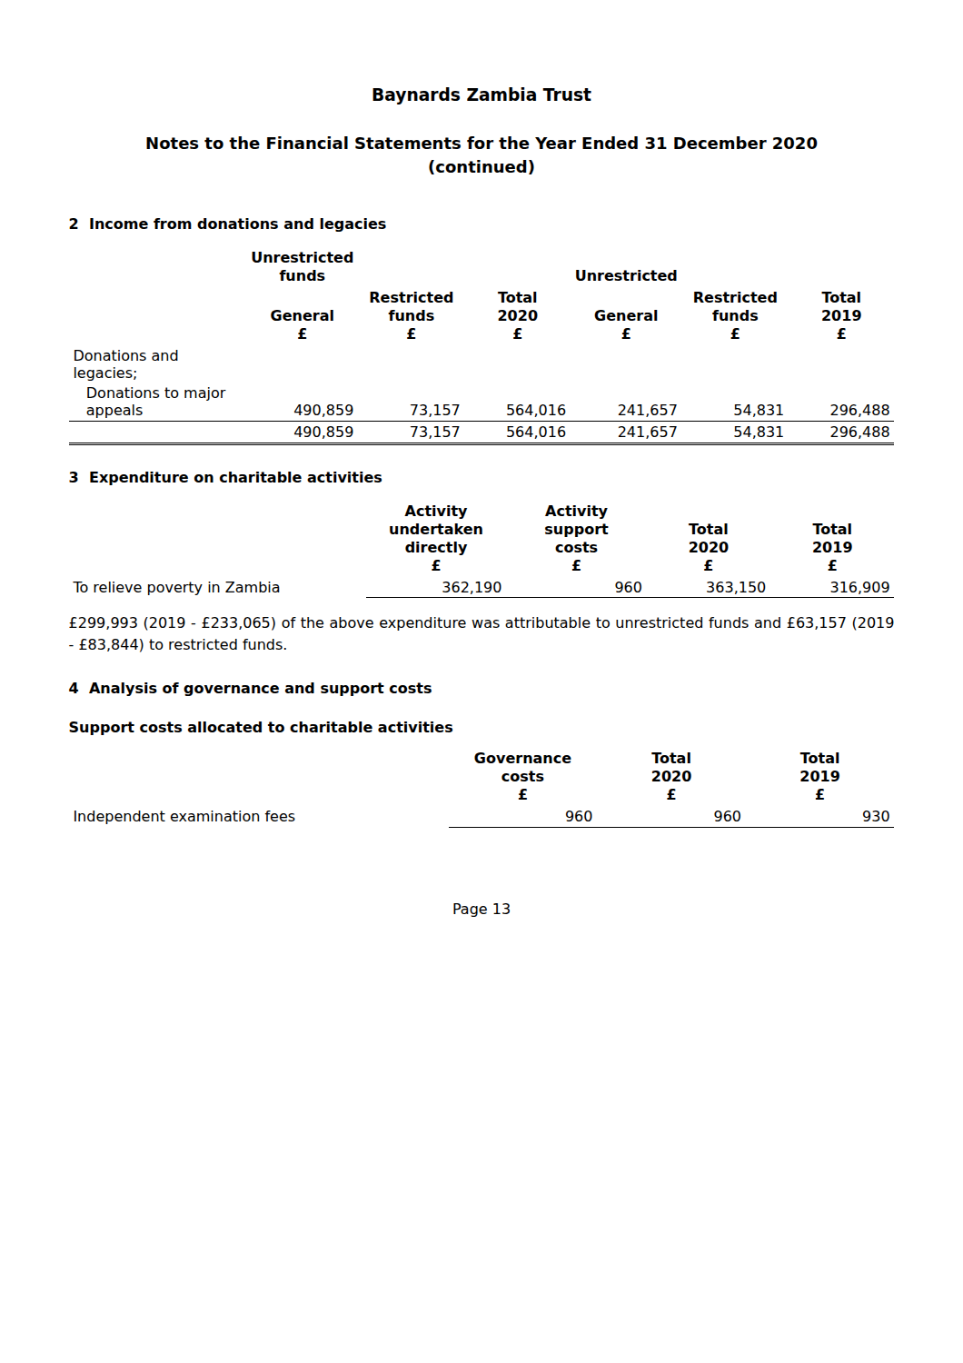Baynards Zambia Trust
Notes to the Financial Statements for the Year Ended 31 December 2020
(continued)
2 Income from donations and legacies
| | Unrestricted funds | | | Unrestricted | | |
| | General £ | Restricted funds £ | Total 2020 £ | General £ | Restricted funds £ | Total 2019 £ |
| Donations and legacies; | | | | | | |
| Donations to major appeals | 490,859 | 73,157 | 564,016 | 241,657 | 54,831 | 296,488 |
| | 490,859 | 73,157 | 564,016 | 241,657 | 54,831 | 296,488 |
3 Expenditure on charitable activities
| | Activity undertaken directly £ | Activity support costs £ | Total 2020 £ | Total 2019 £ |
| To relieve poverty in Zambia | 362,190 | 960 | 363,150 | 316,909 |
£299,993 (2019 - £233,065) of the above expenditure was attributable to unrestricted funds and £63,157 (2019 - £83,844) to restricted funds.
4 Analysis of governance and support costs
Support costs allocated to charitable activities
| | Governance costs £ | Total 2020 £ | Total 2019 £ |
| Independent examination fees | 960 | 960 | 930 |
Page 13